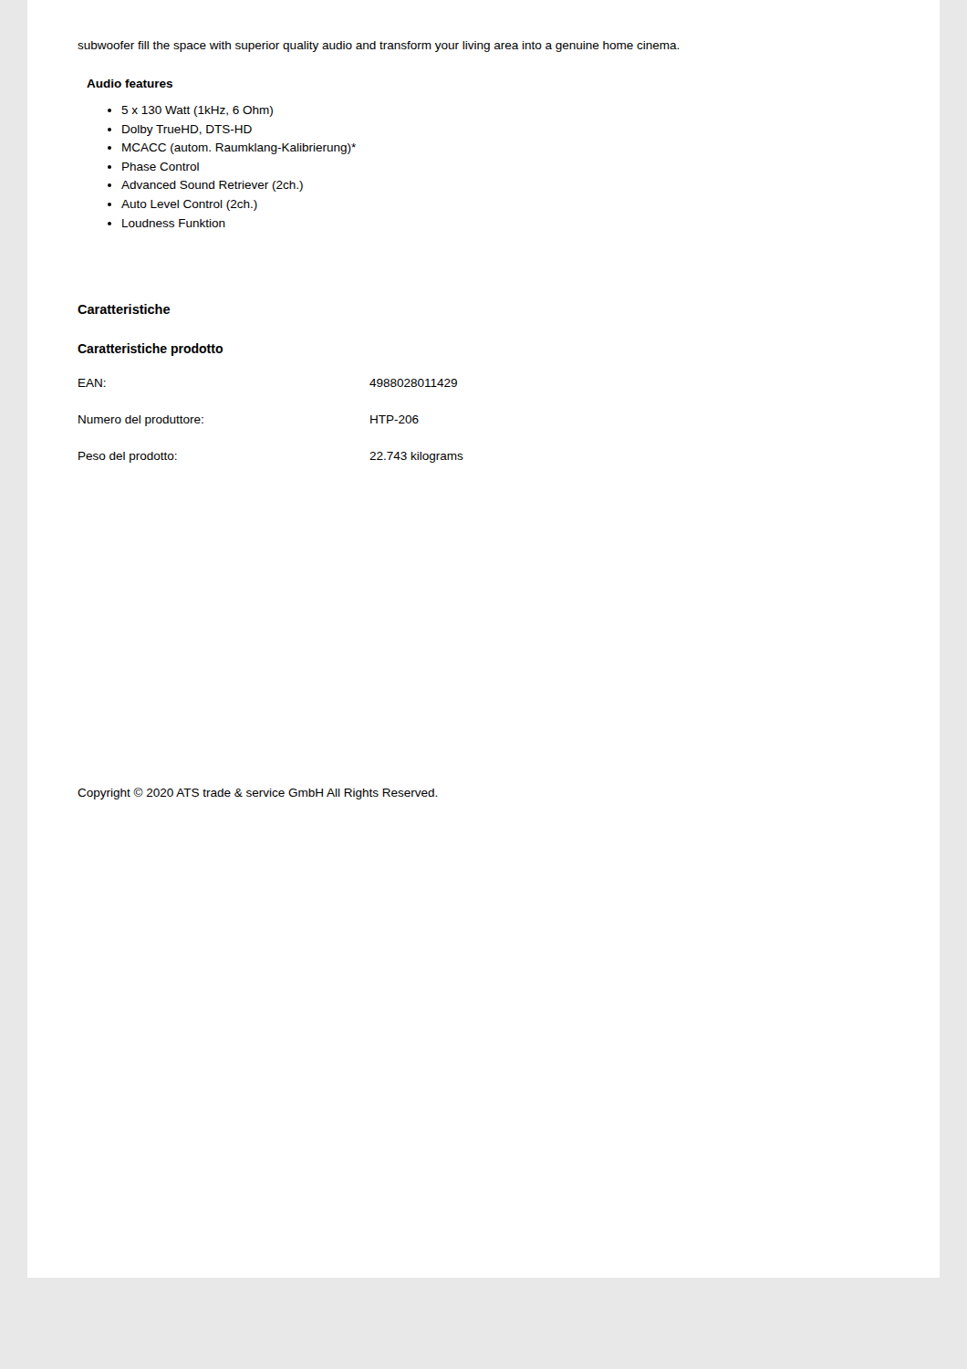subwoofer fill the space with superior quality audio and transform your living area into a genuine home cinema.
Audio features
5 x 130 Watt (1kHz, 6 Ohm)
Dolby TrueHD, DTS-HD
MCACC (autom. Raumklang-Kalibrierung)*
Phase Control
Advanced Sound Retriever (2ch.)
Auto Level Control (2ch.)
Loudness Funktion
Caratteristiche
Caratteristiche prodotto
| EAN: | 4988028011429 |
| Numero del produttore: | HTP-206 |
| Peso del prodotto: | 22.743 kilograms |
Copyright © 2020 ATS trade & service GmbH All Rights Reserved.